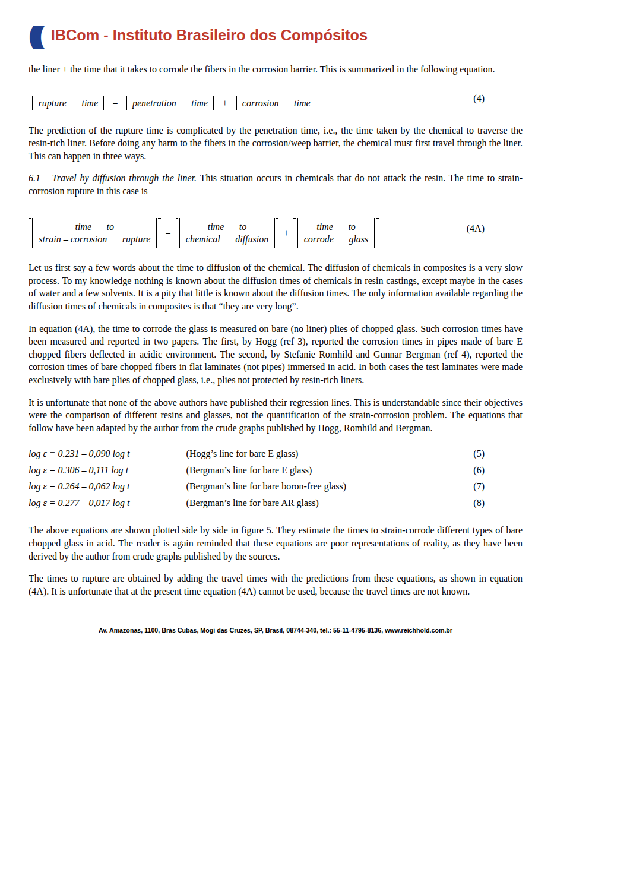(((( IBCom - Instituto Brasileiro dos Compósitos
the liner + the time that it takes to corrode the fibers in the corrosion barrier. This is summarized in the following equation.
rupture time = penetration time + corrosion time
(4)
The prediction of the rupture time is complicated by the penetration time, i.e., the time taken by the chemical to traverse the resin-rich liner. Before doing any harm to the fibers in the corrosion/weep barrier, the chemical must first travel through the liner. This can happen in three ways.
6.1 – Travel by diffusion through the liner. This situation occurs in chemicals that do not attack the resin. The time to strain-corrosion rupture in this case is
time to strain – corrosion rupture = time to chemical diffusion + time to corrode glass
(4A)
Let us first say a few words about the time to diffusion of the chemical. The diffusion of chemicals in composites is a very slow process. To my knowledge nothing is known about the diffusion times of chemicals in resin castings, except maybe in the cases of water and a few solvents. It is a pity that little is known about the diffusion times. The only information available regarding the diffusion times of chemicals in composites is that “they are very long”.
In equation (4A), the time to corrode the glass is measured on bare (no liner) plies of chopped glass. Such corrosion times have been measured and reported in two papers. The first, by Hogg (ref 3), reported the corrosion times in pipes made of bare E chopped fibers deflected in acidic environment. The second, by Stefanie Romhild and Gunnar Bergman (ref 4), reported the corrosion times of bare chopped fibers in flat laminates (not pipes) immersed in acid. In both cases the test laminates were made exclusively with bare plies of chopped glass, i.e., plies not protected by resin-rich liners.
It is unfortunate that none of the above authors have published their regression lines. This is understandable since their objectives were the comparison of different resins and glasses, not the quantification of the strain-corrosion problem. The equations that follow have been adapted by the author from the crude graphs published by Hogg, Romhild and Bergman.
| log ε = 0.231 – 0,090 log t | (Hogg’s line for bare E glass) | (5) |
| log ε = 0.306 – 0,111 log t | (Bergman’s line for bare E glass) | (6) |
| log ε = 0.264 – 0,062 log t | (Bergman’s line for bare boron-free glass) | (7) |
| log ε = 0.277 – 0,017 log t | (Bergman’s line for bare AR glass) | (8) |
The above equations are shown plotted side by side in figure 5. They estimate the times to strain-corrode different types of bare chopped glass in acid. The reader is again reminded that these equations are poor representations of reality, as they have been derived by the author from crude graphs published by the sources.
The times to rupture are obtained by adding the travel times with the predictions from these equations, as shown in equation (4A). It is unfortunate that at the present time equation (4A) cannot be used, because the travel times are not known.
Av. Amazonas, 1100, Brás Cubas, Mogi das Cruzes, SP, Brasil, 08744-340, tel.: 55-11-4795-8136, www.reichhold.com.br